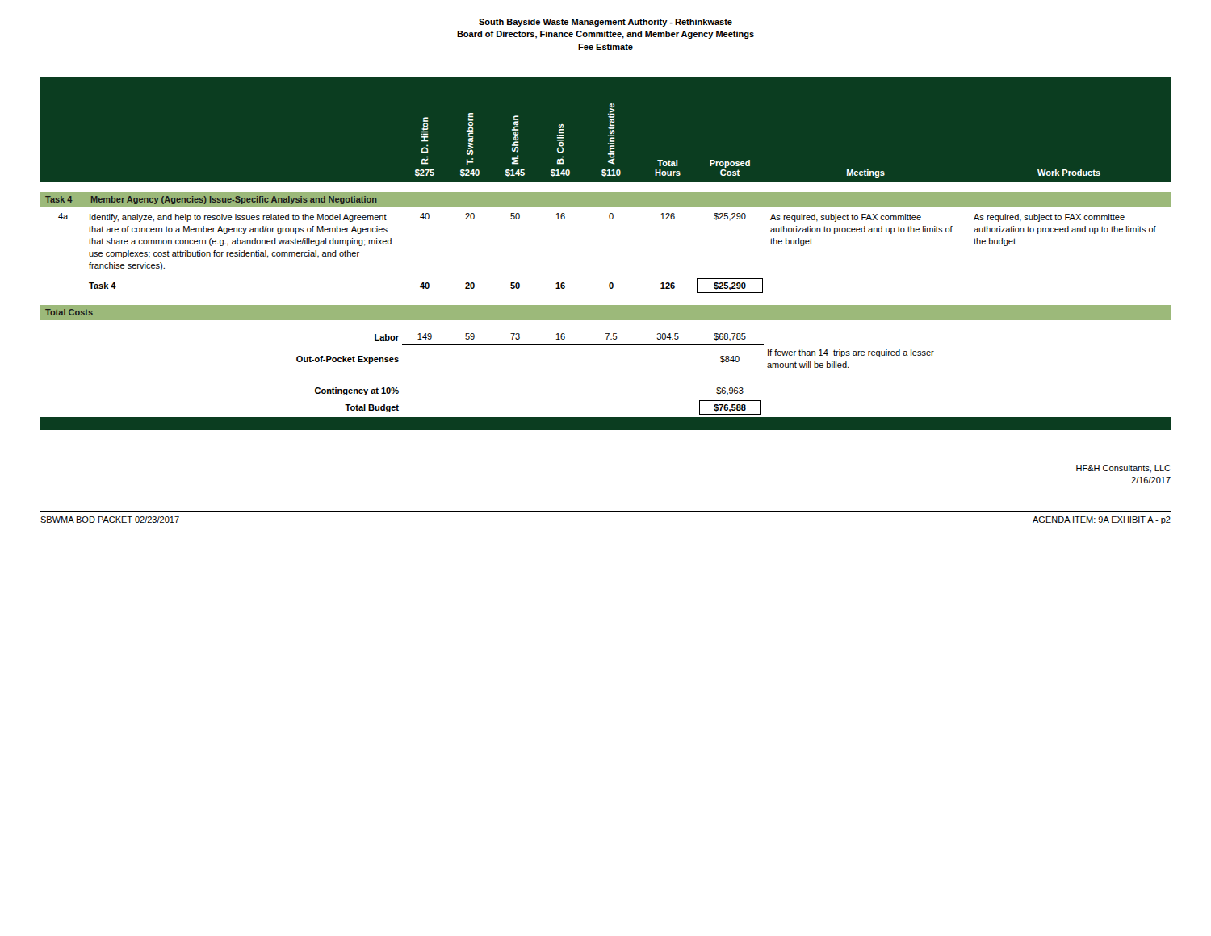South Bayside Waste Management Authority - Rethinkwaste
Board of Directors, Finance Committee, and Member Agency Meetings
Fee Estimate
| | R. D. Hilton $275 | T. Swanborn $240 | M. Sheehan $145 | B. Collins $140 | Administrative $110 | Total Hours | Proposed Cost | Meetings | Work Products |
| Task 4 | Member Agency (Agencies) Issue-Specific Analysis and Negotiation |
| 4a | Identify, analyze, and help to resolve issues related to the Model Agreement that are of concern to a Member Agency and/or groups of Member Agencies that share a common concern (e.g., abandoned waste/illegal dumping; mixed use complexes; cost attribution for residential, commercial, and other franchise services). | 40 | 20 | 50 | 16 | 0 | 126 | $25,290 | As required, subject to FAX committee authorization to proceed and up to the limits of the budget | As required, subject to FAX committee authorization to proceed and up to the limits of the budget |
| | Task 4 | 40 | 20 | 50 | 16 | 0 | 126 | $25,290 | | |
| Total Costs |
| Labor | 149 | 59 | 73 | 16 | 7.5 | 304.5 | $68,785 | | |
| Out-of-Pocket Expenses | | $840 | If fewer than 14 trips are required a lesser amount will be billed. | |
| Contingency at 10% | | $6,963 | | |
| Total Budget | | $76,588 | | |
HF&H Consultants, LLC
2/16/2017
SBWMA BOD PACKET 02/23/2017
AGENDA ITEM: 9A EXHIBIT A - p2